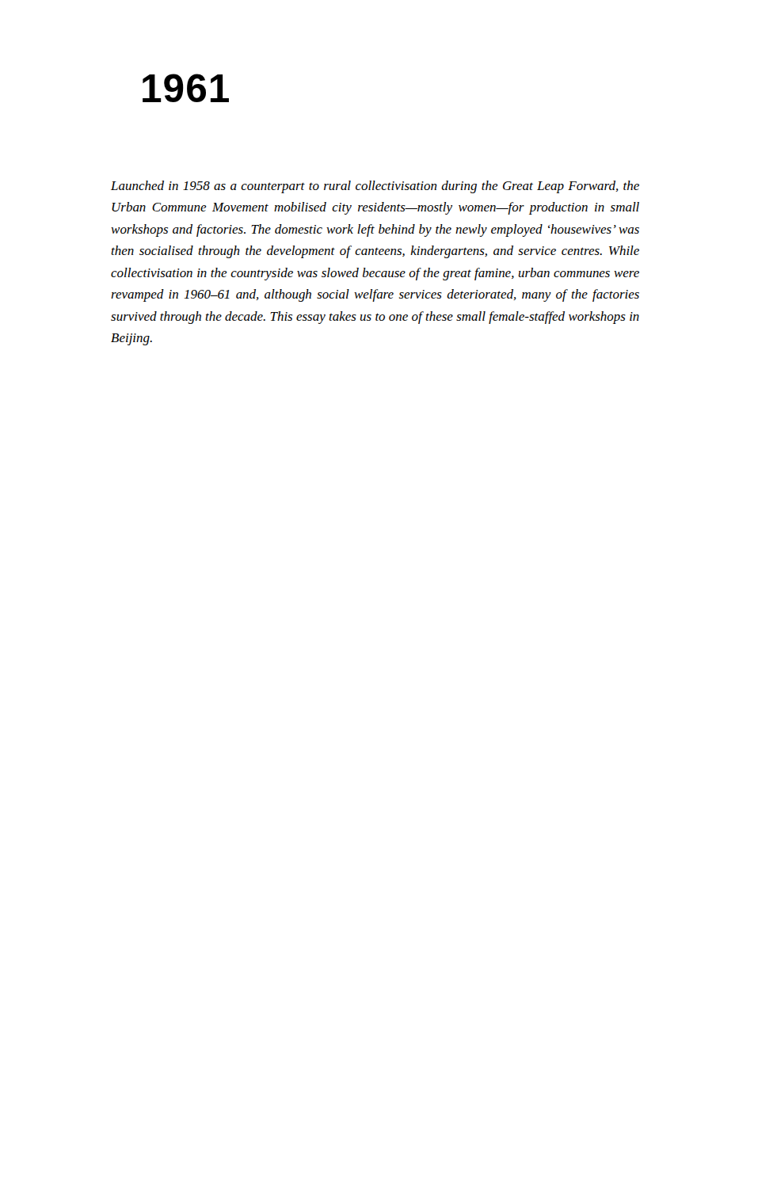1961
Launched in 1958 as a counterpart to rural collectivisation during the Great Leap Forward, the Urban Commune Movement mobilised city residents—mostly women—for production in small workshops and factories. The domestic work left behind by the newly employed ‘housewives’ was then socialised through the development of canteens, kindergartens, and service centres. While collectivisation in the countryside was slowed because of the great famine, urban communes were revamped in 1960–61 and, although social welfare services deteriorated, many of the factories survived through the decade. This essay takes us to one of these small female-staffed workshops in Beijing.